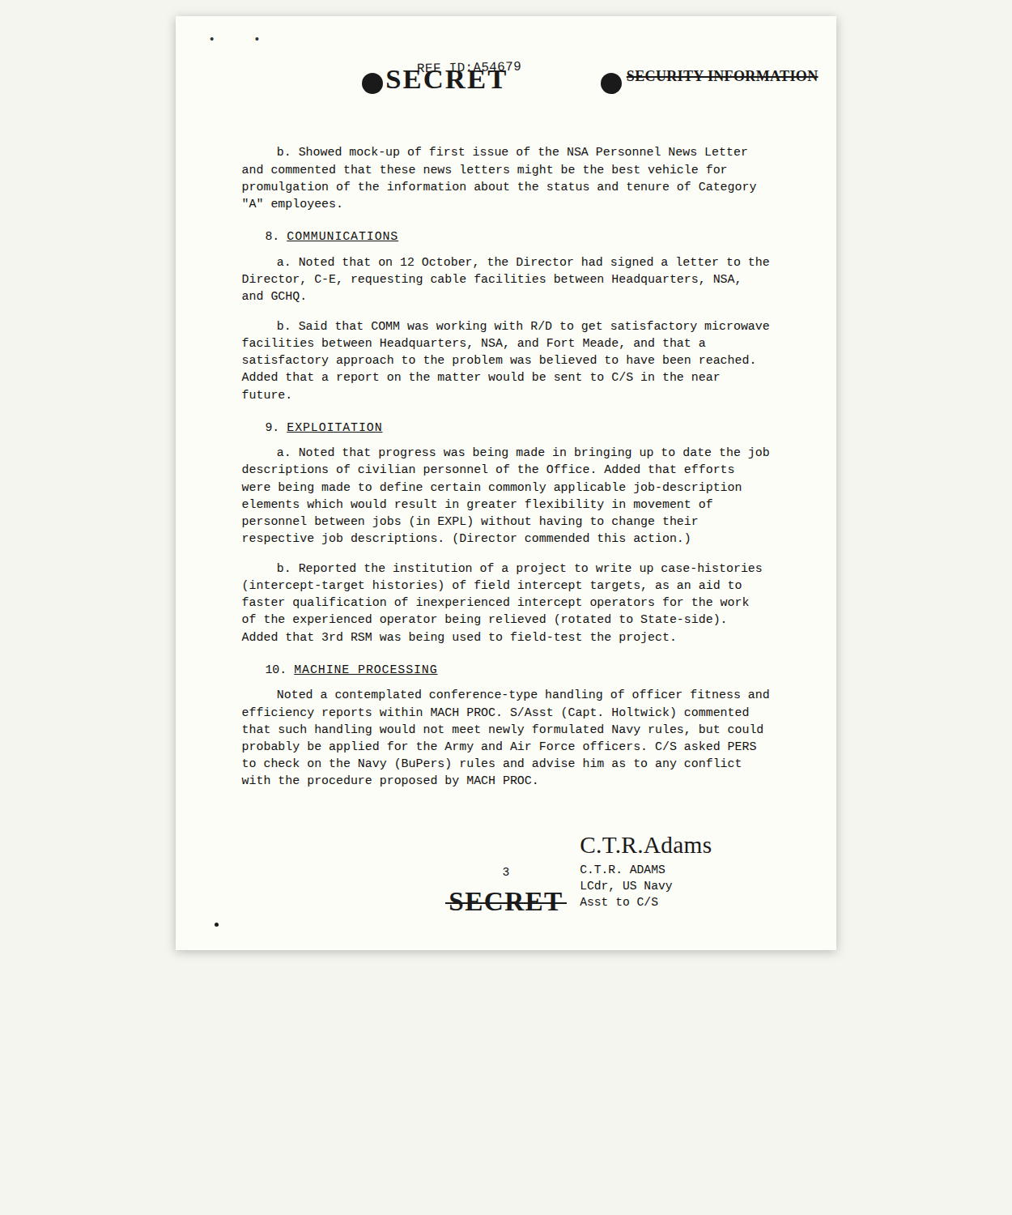• •
SECRET
REF ID:A54679
SECURITY INFORMATION
b. Showed mock-up of first issue of the NSA Personnel News Letter and commented that these news letters might be the best vehicle for promulgation of the information about the status and tenure of Category "A" employees.
8. COMMUNICATIONS
a. Noted that on 12 October, the Director had signed a letter to the Director, C-E, requesting cable facilities between Headquarters, NSA, and GCHQ.
b. Said that COMM was working with R/D to get satisfactory microwave facilities between Headquarters, NSA, and Fort Meade, and that a satisfactory approach to the problem was believed to have been reached. Added that a report on the matter would be sent to C/S in the near future.
9. EXPLOITATION
a. Noted that progress was being made in bringing up to date the job descriptions of civilian personnel of the Office. Added that efforts were being made to define certain commonly applicable job-description elements which would result in greater flexibility in movement of personnel between jobs (in EXPL) without having to change their respective job descriptions. (Director commended this action.)
b. Reported the institution of a project to write up case-histories (intercept-target histories) of field intercept targets, as an aid to faster qualification of inexperienced intercept operators for the work of the experienced operator being relieved (rotated to State-side). Added that 3rd RSM was being used to field-test the project.
10. MACHINE PROCESSING
Noted a contemplated conference-type handling of officer fitness and efficiency reports within MACH PROC. S/Asst (Capt. Holtwick) commented that such handling would not meet newly formulated Navy rules, but could probably be applied for the Army and Air Force officers. C/S asked PERS to check on the Navy (BuPers) rules and advise him as to any conflict with the procedure proposed by MACH PROC.
C.T.R.Adams
C.T.R. ADAMS
LCdr, US Navy
Asst to C/S
3
SECRET